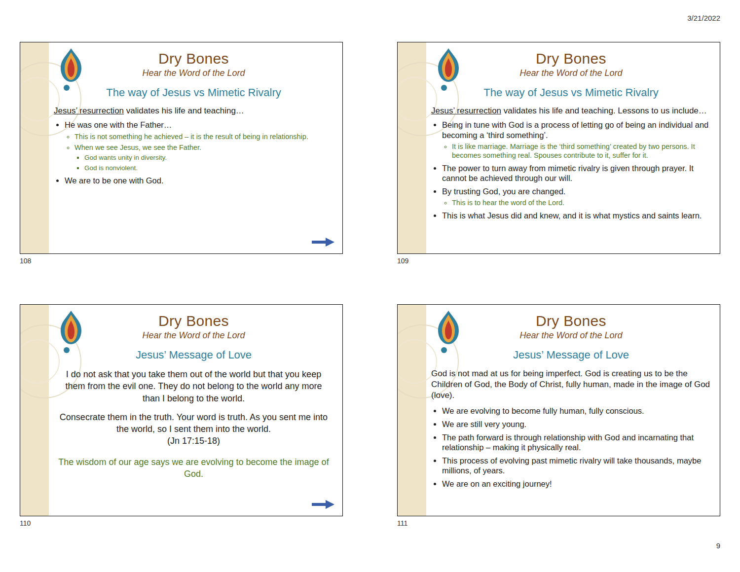3/21/2022
Dry Bones
Hear the Word of the Lord
The way of Jesus vs Mimetic Rivalry
Jesus’ resurrection validates his life and teaching…
He was one with the Father…
This is not something he achieved – it is the result of being in relationship.
When we see Jesus, we see the Father.
God wants unity in diversity.
God is nonviolent.
We are to be one with God.
108
Dry Bones
Hear the Word of the Lord
The way of Jesus vs Mimetic Rivalry
Jesus’ resurrection validates his life and teaching. Lessons to us include…
Being in tune with God is a process of letting go of being an individual and becoming a ‘third something’.
It is like marriage. Marriage is the ‘third something’ created by two persons. It becomes something real. Spouses contribute to it, suffer for it.
The power to turn away from mimetic rivalry is given through prayer. It cannot be achieved through our will.
By trusting God, you are changed.
This is to hear the word of the Lord.
This is what Jesus did and knew, and it is what mystics and saints learn.
109
Dry Bones
Hear the Word of the Lord
Jesus’ Message of Love
I do not ask that you take them out of the world but that you keep them from the evil one. They do not belong to the world any more than I belong to the world.
Consecrate them in the truth. Your word is truth. As you sent me into the world, so I sent them into the world.(Jn 17:15-18)
The wisdom of our age says we are evolving to become the image of God.
110
Dry Bones
Hear the Word of the Lord
Jesus’ Message of Love
God is not mad at us for being imperfect. God is creating us to be the Children of God, the Body of Christ, fully human, made in the image of God (love).
We are evolving to become fully human, fully conscious.
We are still very young.
The path forward is through relationship with God and incarnating that relationship – making it physically real.
This process of evolving past mimetic rivalry will take thousands, maybe millions, of years.
We are on an exciting journey!
111
9